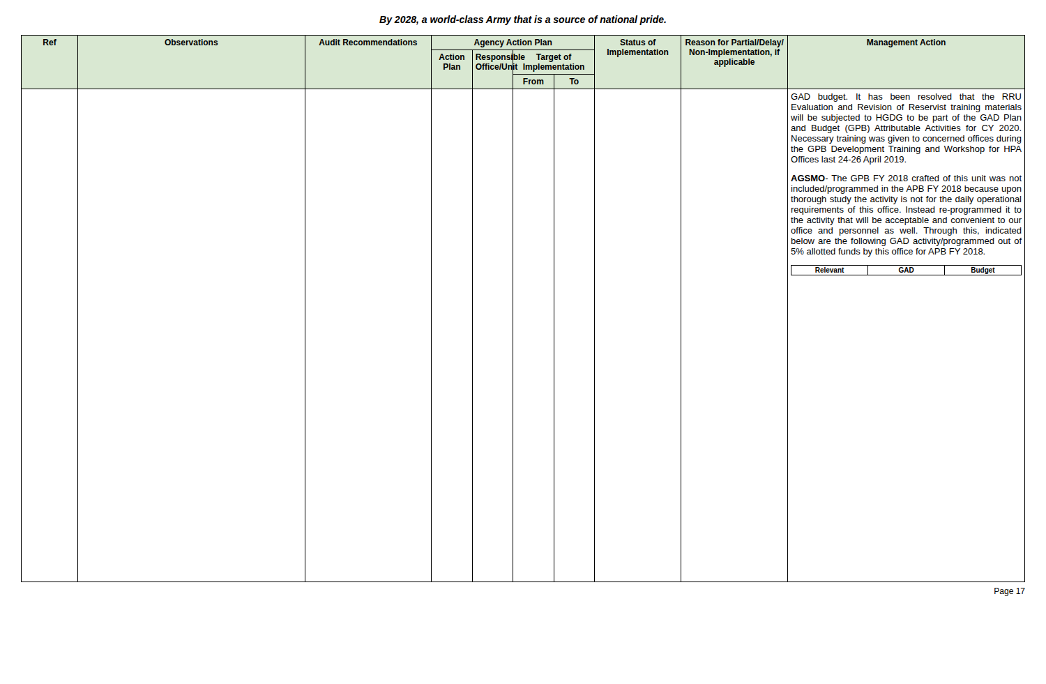By 2028, a world-class Army that is a source of national pride.
| Ref | Observations | Audit Recommendations | Agency Action Plan | Status of Implementation | Reason for Partial/Delay/ Non-Implementation, if applicable | Management Action |
| --- | --- | --- | --- | --- | --- | --- |
| Action Plan | Responsible Office/Unit | Target of Implementation |
| From | To |
| | | | | | | | | | GAD budget. It has been resolved that the RRU Evaluation and Revision of Reservist training materials will be subjected to HGDG to be part of the GAD Plan and Budget (GPB) Attributable Activities for CY 2020. Necessary training was given to concerned offices during the GPB Development Training and Workshop for HPA Offices last 24-26 April 2019. AGSMO - The GPB FY 2018 crafted of this unit was not included/programmed in the APB FY 2018 because upon thorough study the activity is not for the daily operational requirements of this office. Instead re-programmed it to the activity that will be acceptable and convenient to our office and personnel as well. Through this, indicated below are the following GAD activity/programmed out of 5% allotted funds by this office for APB FY 2018. / Relevant / GAD / Budget / / --- / --- / --- / |
Page 17